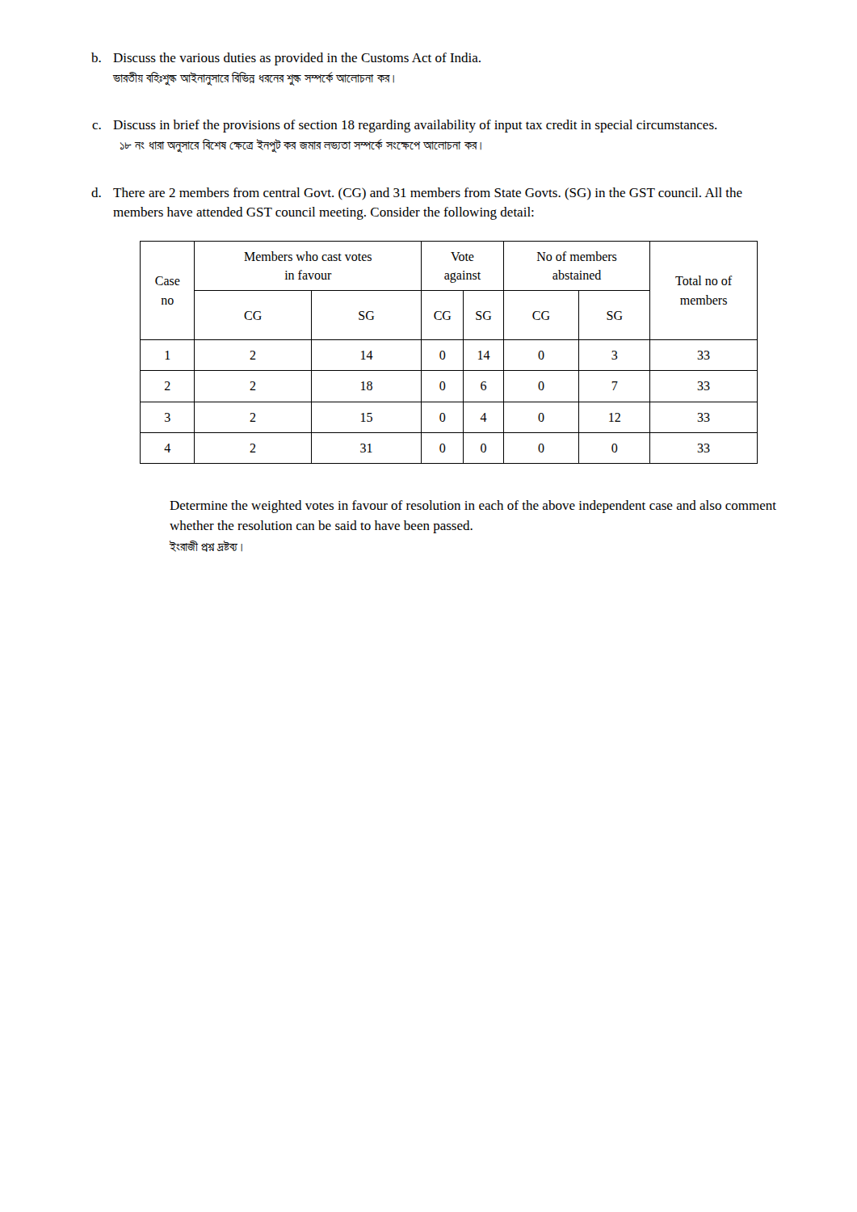Discuss the various duties as provided in the Customs Act of India.
ভারতীয় বহিঃশুল্ক আইনানুসারে বিভিন্ন ধরনের শুল্ক সম্পর্কে আলোচনা কর।
Discuss in brief the provisions of section 18 regarding availability of input tax credit in special circumstances.
১৮ নং ধারা অনুসারে বিশেষ ক্ষেত্রে ইনপুট কর জমার লভ্যতা সম্পর্কে সংক্ষেপে আলোচনা কর।
There are 2 members from central Govt. (CG) and 31 members from State Govts. (SG) in the GST council. All the members have attended GST council meeting. Consider the following detail:
| Case no | Members who cast votes in favour | Vote against | No of members abstained | Total no of members |
| --- | --- | --- | --- | --- |
| CG | SG | CG | SG | CG | SG |
| 1 | 2 | 14 | 0 | 14 | 0 | 3 | 33 |
| 2 | 2 | 18 | 0 | 6 | 0 | 7 | 33 |
| 3 | 2 | 15 | 0 | 4 | 0 | 12 | 33 |
| 4 | 2 | 31 | 0 | 0 | 0 | 0 | 33 |
Determine the weighted votes in favour of resolution in each of the above independent case and also comment whether the resolution can be said to have been passed.
ইংরাজী প্রশ্ন দ্রষ্টব্য।